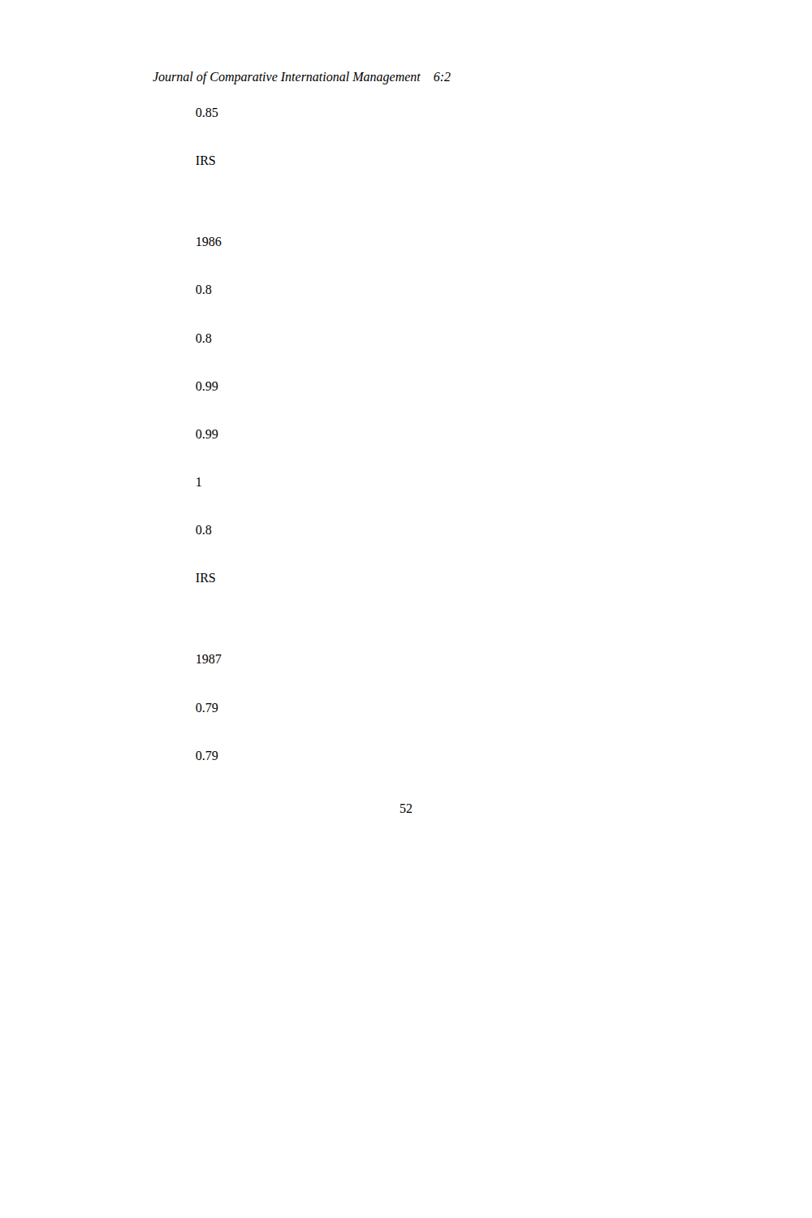Journal of Comparative International Management 6:2
0.85
IRS
1986
0.8
0.8
0.99
0.99
1
0.8
IRS
1987
0.79
0.79
52